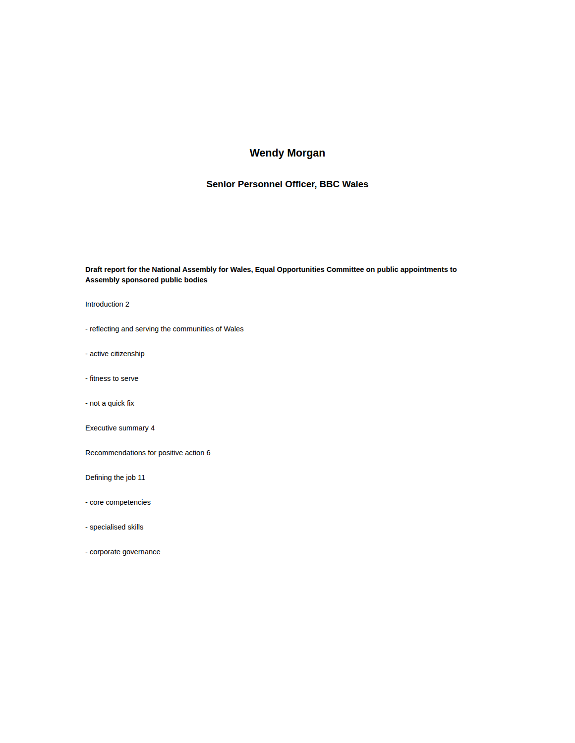Wendy Morgan
Senior Personnel Officer, BBC Wales
Draft report for the National Assembly for Wales, Equal Opportunities Committee on public appointments to Assembly sponsored public bodies
Introduction 2
- reflecting and serving the communities of Wales
- active citizenship
- fitness to serve
- not a quick fix
Executive summary 4
Recommendations for positive action 6
Defining the job 11
- core competencies
- specialised skills
- corporate governance